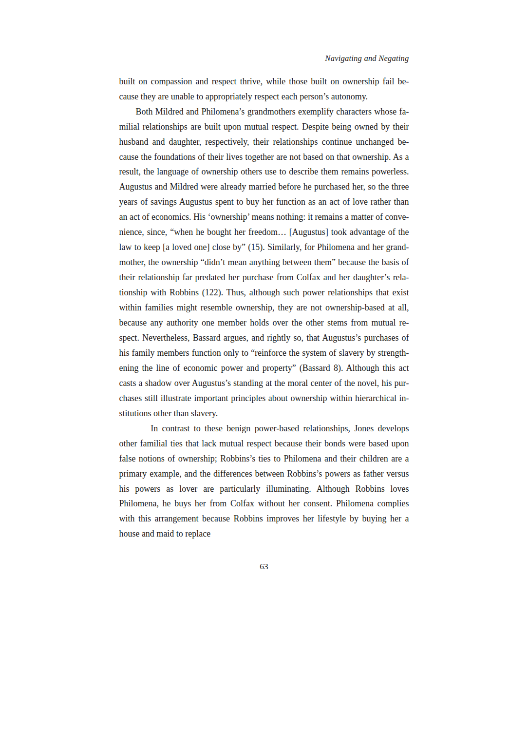Navigating and Negating
built on compassion and respect thrive, while those built on ownership fail because they are unable to appropriately respect each person’s autonomy.
Both Mildred and Philomena’s grandmothers exemplify characters whose familial relationships are built upon mutual respect. Despite being owned by their husband and daughter, respectively, their relationships continue unchanged because the foundations of their lives together are not based on that ownership. As a result, the language of ownership others use to describe them remains powerless. Augustus and Mildred were already married before he purchased her, so the three years of savings Augustus spent to buy her function as an act of love rather than an act of economics. His ‘ownership’ means nothing: it remains a matter of convenience, since, “when he bought her freedom… [Augustus] took advantage of the law to keep [a loved one] close by” (15). Similarly, for Philomena and her grandmother, the ownership “didn’t mean anything between them” because the basis of their relationship far predated her purchase from Colfax and her daughter’s relationship with Robbins (122). Thus, although such power relationships that exist within families might resemble ownership, they are not ownership-based at all, because any authority one member holds over the other stems from mutual respect. Nevertheless, Bassard argues, and rightly so, that Augustus’s purchases of his family members function only to “reinforce the system of slavery by strengthening the line of economic power and property” (Bassard 8). Although this act casts a shadow over Augustus’s standing at the moral center of the novel, his purchases still illustrate important principles about ownership within hierarchical institutions other than slavery.
In contrast to these benign power-based relationships, Jones develops other familial ties that lack mutual respect because their bonds were based upon false notions of ownership; Robbins’s ties to Philomena and their children are a primary example, and the differences between Robbins’s powers as father versus his powers as lover are particularly illuminating. Although Robbins loves Philomena, he buys her from Colfax without her consent. Philomena complies with this arrangement because Robbins improves her lifestyle by buying her a house and maid to replace
63